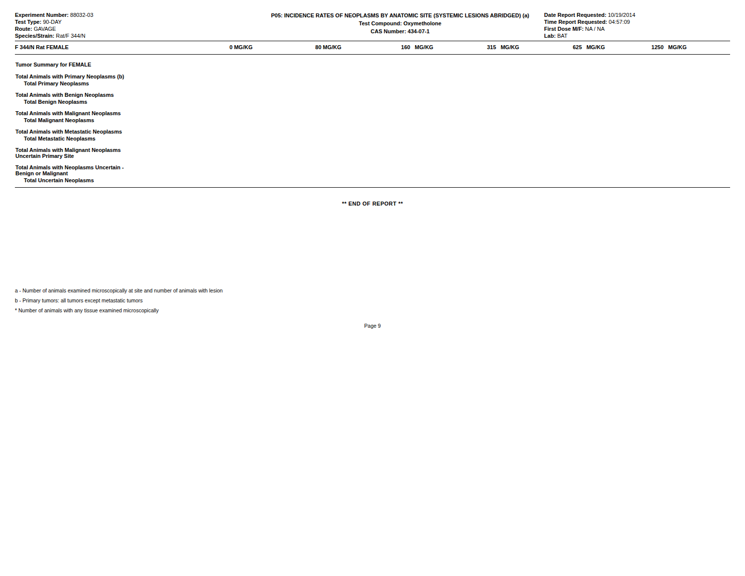| Experiment Number: 88032-03 | P05: INCIDENCE RATES OF NEOPLASMS BY ANATOMIC SITE (SYSTEMIC LESIONS ABRIDGED) (a) Test Compound: Oxymetholone CAS Number: 434-07-1 | Date Report Requested: 10/19/2014 |
| Test Type: 90-DAY | Time Report Requested: 04:57:09 |
| Route: GAVAGE | First Dose M/F: NA / NA |
| Species/Strain: Rat/F 344/N | Lab: BAT |
| F 344/N Rat FEMALE | 0 MG/KG | 80 MG/KG | 160 MG/KG | 315 MG/KG | 625 MG/KG | 1250 MG/KG |
| Tumor Summary for FEMALE |
| Total Animals with Primary Neoplasms (b) |
| Total Primary Neoplasms |
| Total Animals with Benign Neoplasms |
| Total Benign Neoplasms |
| Total Animals with Malignant Neoplasms |
| Total Malignant Neoplasms |
| Total Animals with Metastatic Neoplasms |
| Total Metastatic Neoplasms |
| Total Animals with Malignant Neoplasms Uncertain Primary Site |
| Total Animals with Neoplasms Uncertain - Benign or Malignant |
| Total Uncertain Neoplasms |
** END OF REPORT **
a - Number of animals examined microscopically at site and number of animals with lesion
b - Primary tumors: all tumors except metastatic tumors
* Number of animals with any tissue examined microscopically
Page 9